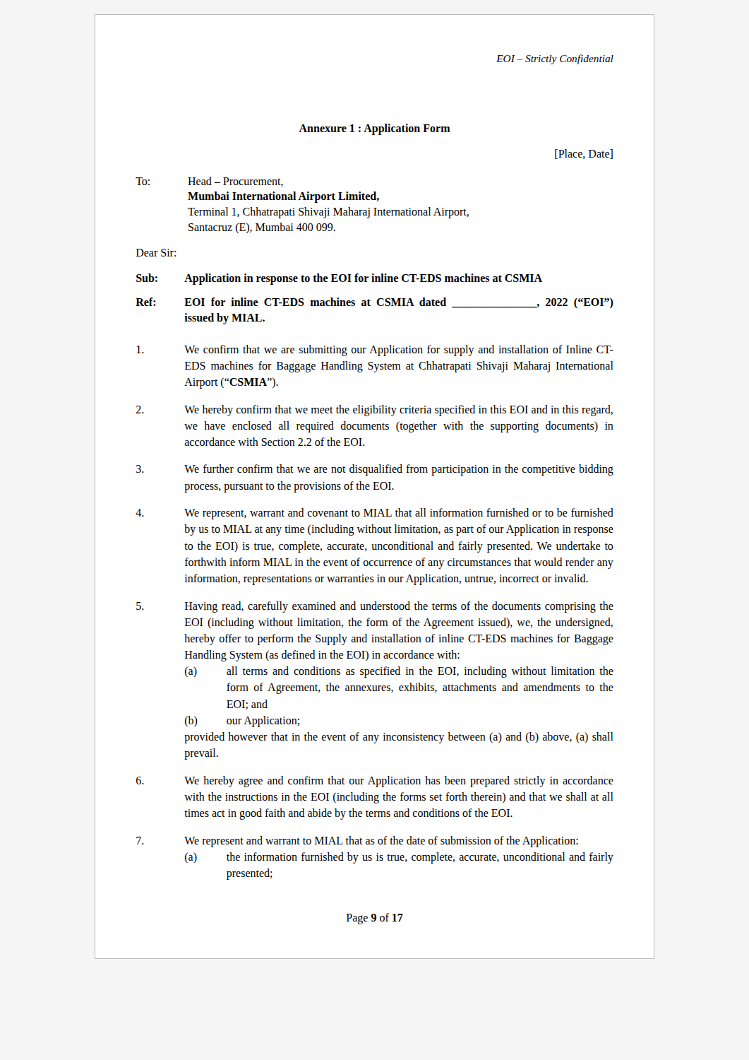EOI – Strictly Confidential
Annexure 1 : Application Form
[Place, Date]
| To: | Head – Procurement, |
| | Mumbai International Airport Limited, |
| | Terminal 1, Chhatrapati Shivaji Maharaj International Airport, |
| | Santacruz (E), Mumbai 400 099. |
Dear Sir:
| Sub: | Application in response to the EOI for inline CT-EDS machines at CSMIA |
| Ref: | EOI for inline CT-EDS machines at CSMIA dated _______________, 2022 (“EOI”) issued by MIAL. |
We confirm that we are submitting our Application for supply and installation of Inline CT-EDS machines for Baggage Handling System at Chhatrapati Shivaji Maharaj International Airport (“CSMIA”).
We hereby confirm that we meet the eligibility criteria specified in this EOI and in this regard, we have enclosed all required documents (together with the supporting documents) in accordance with Section 2.2 of the EOI.
We further confirm that we are not disqualified from participation in the competitive bidding process, pursuant to the provisions of the EOI.
We represent, warrant and covenant to MIAL that all information furnished or to be furnished by us to MIAL at any time (including without limitation, as part of our Application in response to the EOI) is true, complete, accurate, unconditional and fairly presented. We undertake to forthwith inform MIAL in the event of occurrence of any circumstances that would render any information, representations or warranties in our Application, untrue, incorrect or invalid.
Having read, carefully examined and understood the terms of the documents comprising the EOI (including without limitation, the form of the Agreement issued), we, the undersigned, hereby offer to perform the Supply and installation of inline CT-EDS machines for Baggage Handling System (as defined in the EOI) in accordance with:
(a) all terms and conditions as specified in the EOI, including without limitation the form of Agreement, the annexures, exhibits, attachments and amendments to the EOI; and
(b) our Application;
provided however that in the event of any inconsistency between (a) and (b) above, (a) shall prevail.
We hereby agree and confirm that our Application has been prepared strictly in accordance with the instructions in the EOI (including the forms set forth therein) and that we shall at all times act in good faith and abide by the terms and conditions of the EOI.
We represent and warrant to MIAL that as of the date of submission of the Application:
(a) the information furnished by us is true, complete, accurate, unconditional and fairly presented;
Page 9 of 17